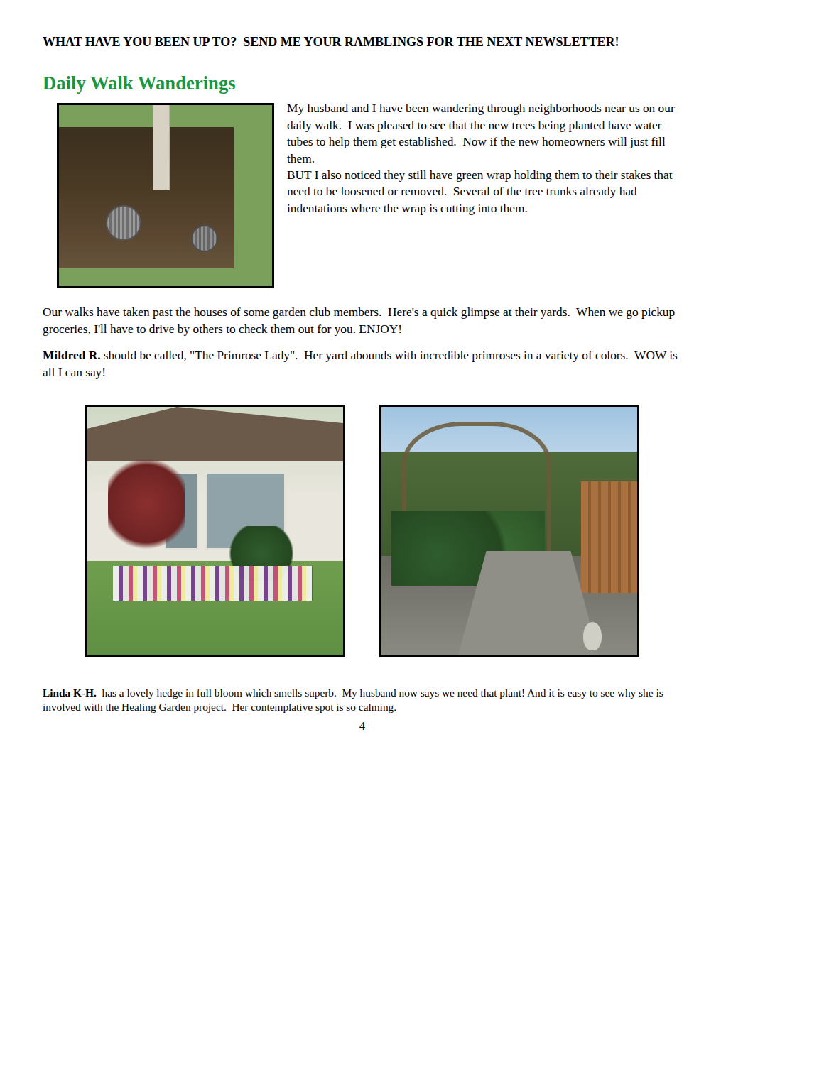WHAT HAVE YOU BEEN UP TO? SEND ME YOUR RAMBLINGS FOR THE NEXT NEWSLETTER!
Daily Walk Wanderings
My husband and I have been wandering through neighborhoods near us on our daily walk. I was pleased to see that the new trees being planted have water tubes to help them get established. Now if the new homeowners will just fill them.
BUT I also noticed they still have green wrap holding them to their stakes that need to be loosened or removed. Several of the tree trunks already had indentations where the wrap is cutting into them.
Our walks have taken past the houses of some garden club members. Here's a quick glimpse at their yards. When we go pickup groceries, I'll have to drive by others to check them out for you. ENJOY!
Mildred R. should be called, "The Primrose Lady". Her yard abounds with incredible primroses in a variety of colors. WOW is all I can say!
Linda K-H. has a lovely hedge in full bloom which smells superb. My husband now says we need that plant! And it is easy to see why she is involved with the Healing Garden project. Her contemplative spot is so calming.
4